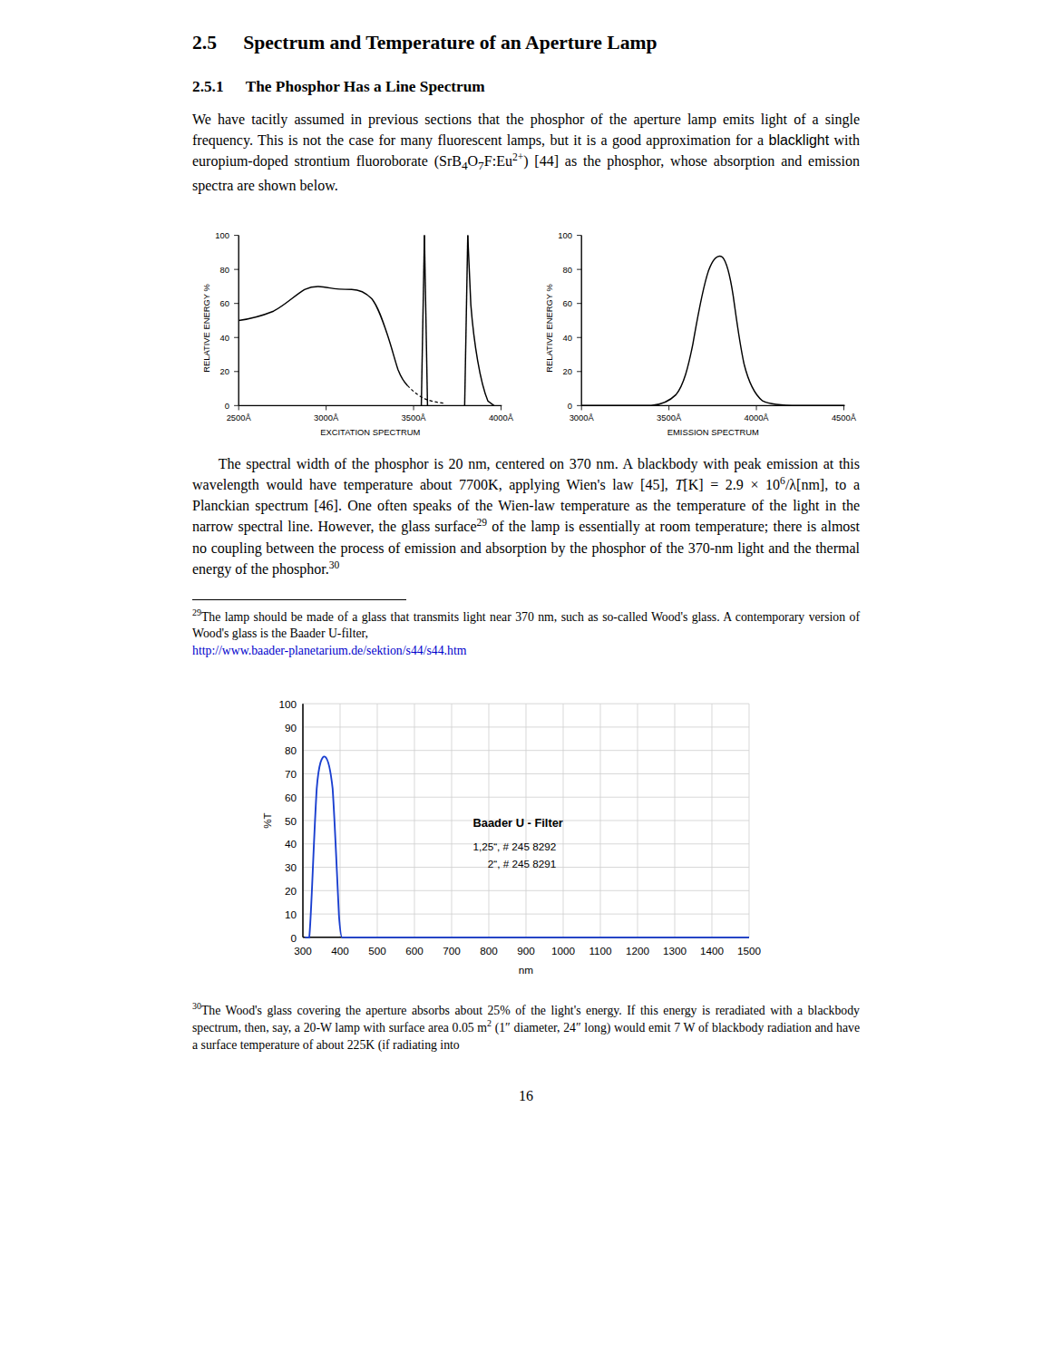2.5 Spectrum and Temperature of an Aperture Lamp
2.5.1 The Phosphor Has a Line Spectrum
We have tacitly assumed in previous sections that the phosphor of the aperture lamp emits light of a single frequency. This is not the case for many fluorescent lamps, but it is a good approximation for a blacklight with europium-doped strontium fluoroborate (SrB4O7F:Eu2+) [44] as the phosphor, whose absorption and emission spectra are shown below.
0 20 40 60 80 100 2500Å 3000Å 3500Å 4000Å RELATIVE ENERGY % EXCITATION SPECTRUM
0 20 40 60 80 100 3000Å 3500Å 4000Å 4500Å RELATIVE ENERGY % EMISSION SPECTRUM
The spectral width of the phosphor is 20 nm, centered on 370 nm. A blackbody with peak emission at this wavelength would have temperature about 7700K, applying Wien's law [45], T[K] = 2.9 × 106/λ[nm], to a Planckian spectrum [46]. One often speaks of the Wien-law temperature as the temperature of the light in the narrow spectral line. However, the glass surface29 of the lamp is essentially at room temperature; there is almost no coupling between the process of emission and absorption by the phosphor of the 370-nm light and the thermal energy of the phosphor.30
29The lamp should be made of a glass that transmits light near 370 nm, such as so-called Wood's glass. A contemporary version of Wood's glass is the Baader U-filter,
http://www.baader-planetarium.de/sektion/s44/s44.htm
0 10 20 30 40 50 60 70 80 90 100 300 400 500 600 700 800 900 1000 1100 1200 1300 1400 1500 nm %T Baader U - Filter 1,25“, # 245 8292 2“, # 245 8291
30The Wood's glass covering the aperture absorbs about 25% of the light's energy. If this energy is reradiated with a blackbody spectrum, then, say, a 20-W lamp with surface area 0.05 m2 (1″ diameter, 24″ long) would emit 7 W of blackbody radiation and have a surface temperature of about 225K (if radiating into
16